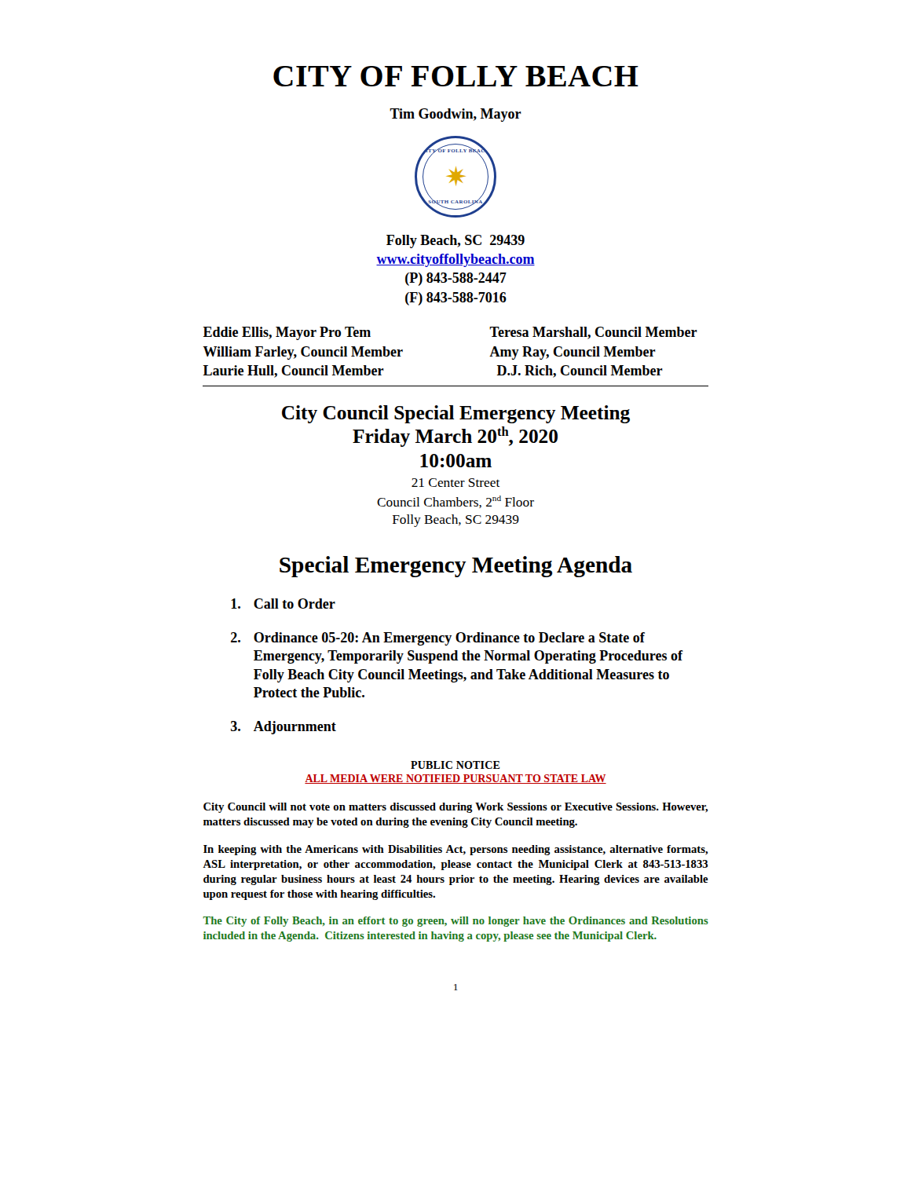CITY OF FOLLY BEACH
Tim Goodwin, Mayor
CITY OF FOLLY BEACH
✷
SOUTH CAROLINA
Folly Beach, SC 29439
www.cityoffollybeach.com
(P) 843-588-2447
(F) 843-588-7016
| Eddie Ellis, Mayor Pro Tem | Teresa Marshall, Council Member |
| William Farley, Council Member | Amy Ray, Council Member |
| Laurie Hull, Council Member | D.J. Rich, Council Member |
City Council Special Emergency Meeting Friday March 20th, 2020
10:00am
21 Center Street
Council Chambers, 2nd Floor
Folly Beach, SC 29439
Special Emergency Meeting Agenda
Call to Order
Ordinance 05-20: An Emergency Ordinance to Declare a State of Emergency, Temporarily Suspend the Normal Operating Procedures of Folly Beach City Council Meetings, and Take Additional Measures to Protect the Public.
Adjournment
PUBLIC NOTICE
ALL MEDIA WERE NOTIFIED PURSUANT TO STATE LAW
City Council will not vote on matters discussed during Work Sessions or Executive Sessions. However, matters discussed may be voted on during the evening City Council meeting.
In keeping with the Americans with Disabilities Act, persons needing assistance, alternative formats, ASL interpretation, or other accommodation, please contact the Municipal Clerk at 843-513-1833 during regular business hours at least 24 hours prior to the meeting. Hearing devices are available upon request for those with hearing difficulties.
The City of Folly Beach, in an effort to go green, will no longer have the Ordinances and Resolutions included in the Agenda. Citizens interested in having a copy, please see the Municipal Clerk.
1